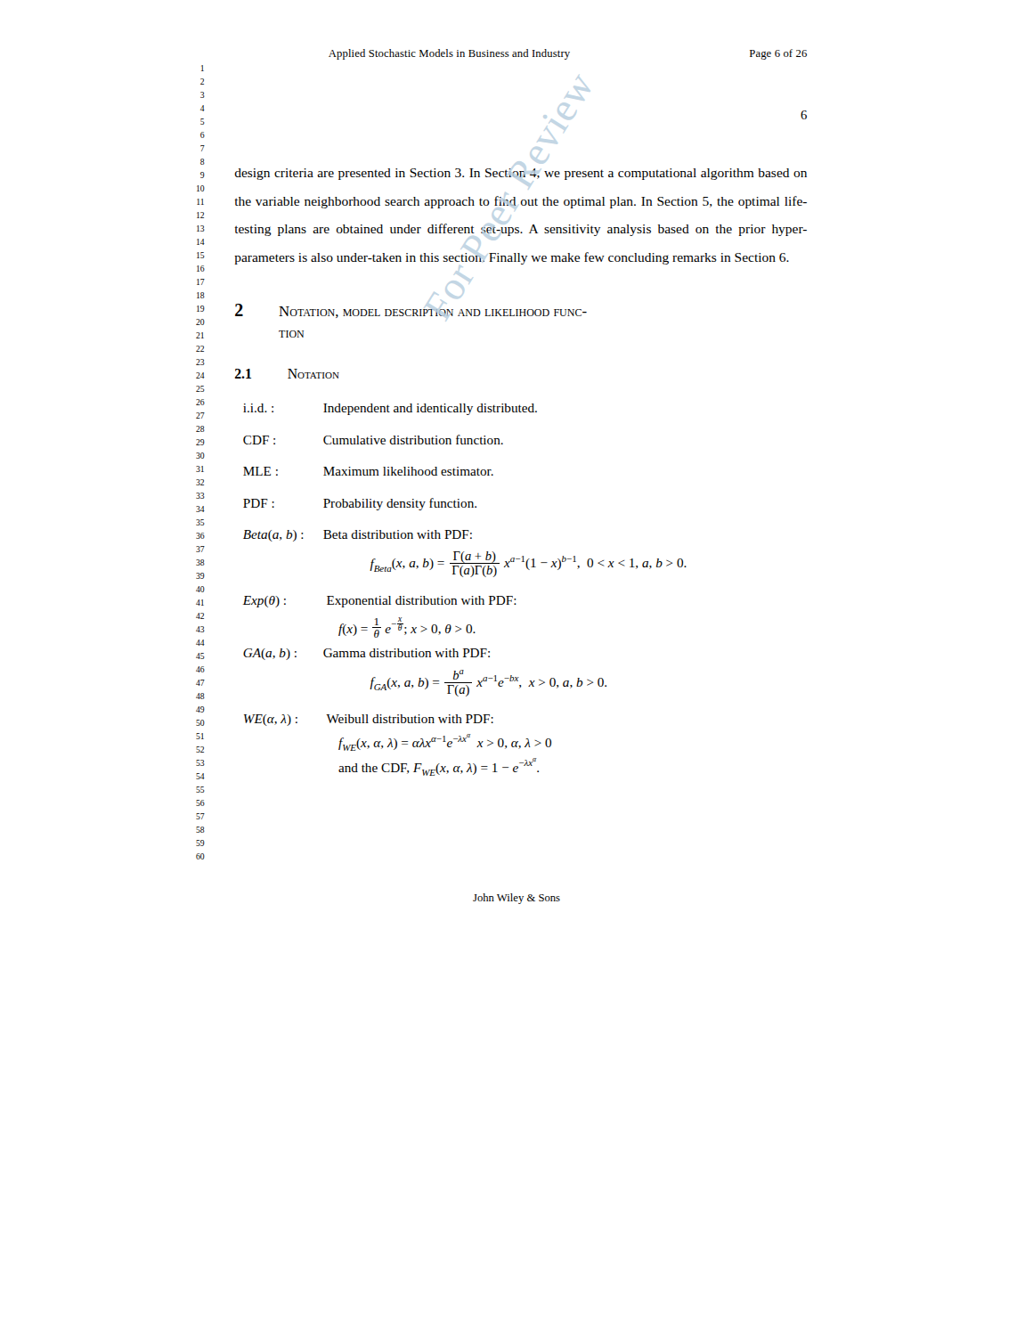12345678910 11121314151617181920 21222324252627282930 31323334353637383940 41424344454647484950 51525354555657585960
Applied Stochastic Models in Business and Industry Page 6 of 26
6
design criteria are presented in Section 3. In Section 4, we present a computational algorithm based on the variable neighborhood search approach to find out the optimal plan. In Section 5, the optimal life-testing plans are obtained under different set-ups. A sensitivity analysis based on the prior hyper-parameters is also under-taken in this section. Finally we make few concluding remarks in Section 6.
2 Notation, model description and likelihood func-
tion
2.1 Notation
| i.i.d. : | Independent and identically distributed. |
| CDF : | Cumulative distribution function. |
| MLE : | Maximum likelihood estimator. |
| PDF : | Probability density function. |
| Beta ( a , b ) : | Beta distribution with PDF: f Beta ( x , a , b ) = Γ( a + b ) Γ( a )Γ( b ) x a −1 (1 − x ) b −1 , 0 < x < 1, a , b > 0. |
| Exp ( θ ) : | Exponential distribution with PDF: f ( x ) = 1 θ e − x θ ; x > 0, θ > 0. |
| GA ( a , b ) : | Gamma distribution with PDF: f GA ( x , a , b ) = b a Γ( a ) x a −1 e − bx , x > 0, a , b > 0. |
| WE ( α , λ ) : | Weibull distribution with PDF: f WE ( x , α , λ ) = αλx α −1 e − λx α x > 0, α , λ > 0 and the CDF, F WE ( x , α , λ ) = 1 − e − λx α . |
For Peer Review
John Wiley & Sons